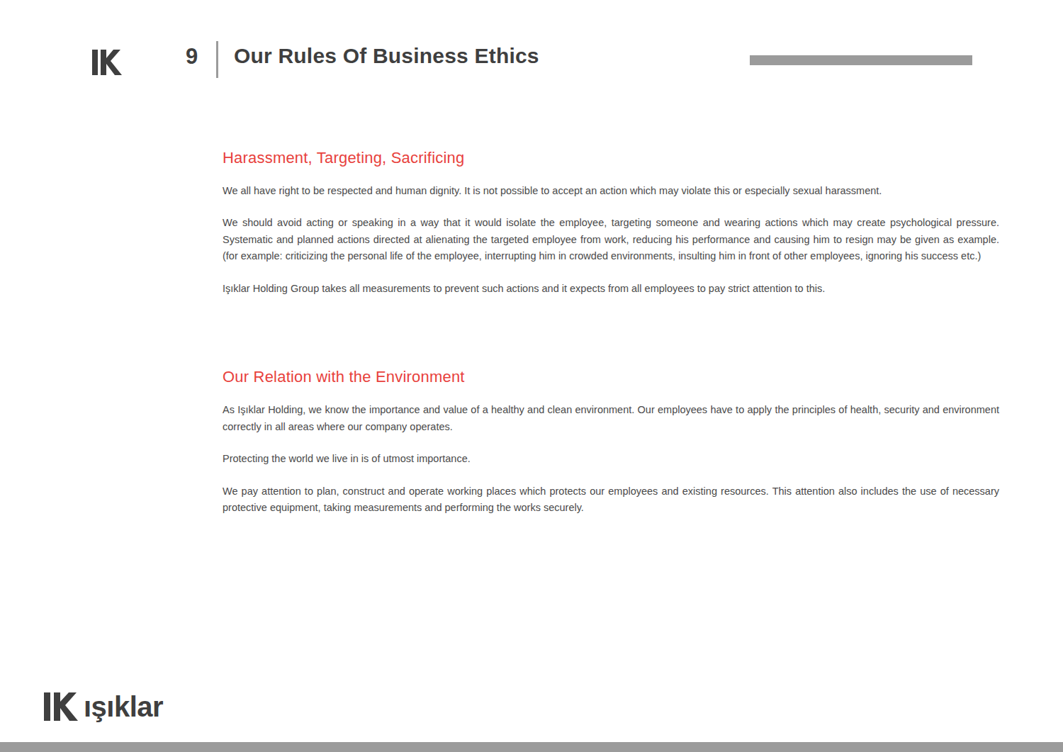9
Our Rules Of Business Ethics
Harassment, Targeting, Sacrificing
We all have right to be respected and human dignity. It is not possible to accept an action which may violate this or especially sexual harassment.
We should avoid acting or speaking in a way that it would isolate the employee, targeting someone and wearing actions which may create psychological pressure. Systematic and planned actions directed at alienating the targeted employee from work, reducing his performance and causing him to resign may be given as example. (for example: criticizing the personal life of the employee, interrupting him in crowded environments, insulting him in front of other employees, ignoring his success etc.)
Işıklar Holding Group takes all measurements to prevent such actions and it expects from all employees to pay strict attention to this.
Our Relation with the Environment
As Işıklar Holding, we know the importance and value of a healthy and clean environment. Our employees have to apply the principles of health, security and environment correctly in all areas where our company operates.
Protecting the world we live in is of utmost importance.
We pay attention to plan, construct and operate working places which protects our employees and existing resources. This attention also includes the use of necessary protective equipment, taking measurements and performing the works securely.
ışıklar